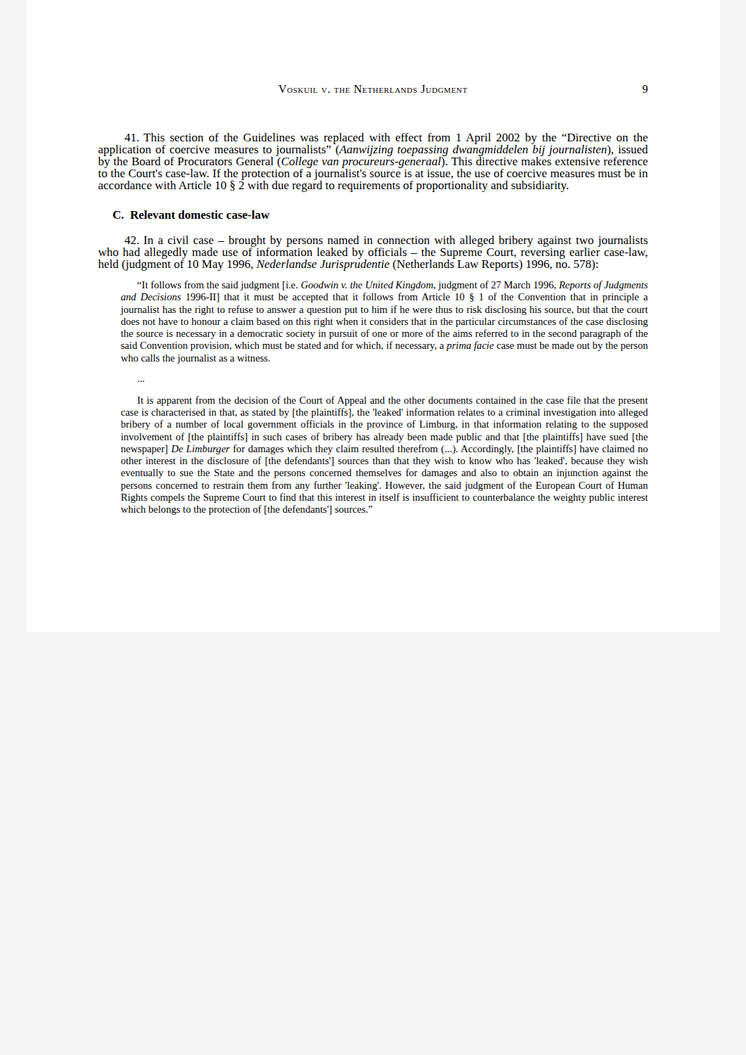Voskuil v. the Netherlands Judgment 9
41. This section of the Guidelines was replaced with effect from 1 April 2002 by the “Directive on the application of coercive measures to journalists” (Aanwijzing toepassing dwangmiddelen bij journalisten), issued by the Board of Procurators General (College van procureurs-generaal). This directive makes extensive reference to the Court's case-law. If the protection of a journalist's source is at issue, the use of coercive measures must be in accordance with Article 10 § 2 with due regard to requirements of proportionality and subsidiarity.
C. Relevant domestic case-law
42. In a civil case – brought by persons named in connection with alleged bribery against two journalists who had allegedly made use of information leaked by officials – the Supreme Court, reversing earlier case-law, held (judgment of 10 May 1996, Nederlandse Jurisprudentie (Netherlands Law Reports) 1996, no. 578):
“It follows from the said judgment [i.e. Goodwin v. the United Kingdom, judgment of 27 March 1996, Reports of Judgments and Decisions 1996-II] that it must be accepted that it follows from Article 10 § 1 of the Convention that in principle a journalist has the right to refuse to answer a question put to him if he were thus to risk disclosing his source, but that the court does not have to honour a claim based on this right when it considers that in the particular circumstances of the case disclosing the source is necessary in a democratic society in pursuit of one or more of the aims referred to in the second paragraph of the said Convention provision, which must be stated and for which, if necessary, a prima facie case must be made out by the person who calls the journalist as a witness.
...
It is apparent from the decision of the Court of Appeal and the other documents contained in the case file that the present case is characterised in that, as stated by [the plaintiffs], the 'leaked' information relates to a criminal investigation into alleged bribery of a number of local government officials in the province of Limburg, in that information relating to the supposed involvement of [the plaintiffs] in such cases of bribery has already been made public and that [the plaintiffs] have sued [the newspaper] De Limburger for damages which they claim resulted therefrom (...). Accordingly, [the plaintiffs] have claimed no other interest in the disclosure of [the defendants'] sources than that they wish to know who has 'leaked', because they wish eventually to sue the State and the persons concerned themselves for damages and also to obtain an injunction against the persons concerned to restrain them from any further 'leaking'. However, the said judgment of the European Court of Human Rights compels the Supreme Court to find that this interest in itself is insufficient to counterbalance the weighty public interest which belongs to the protection of [the defendants'] sources.”